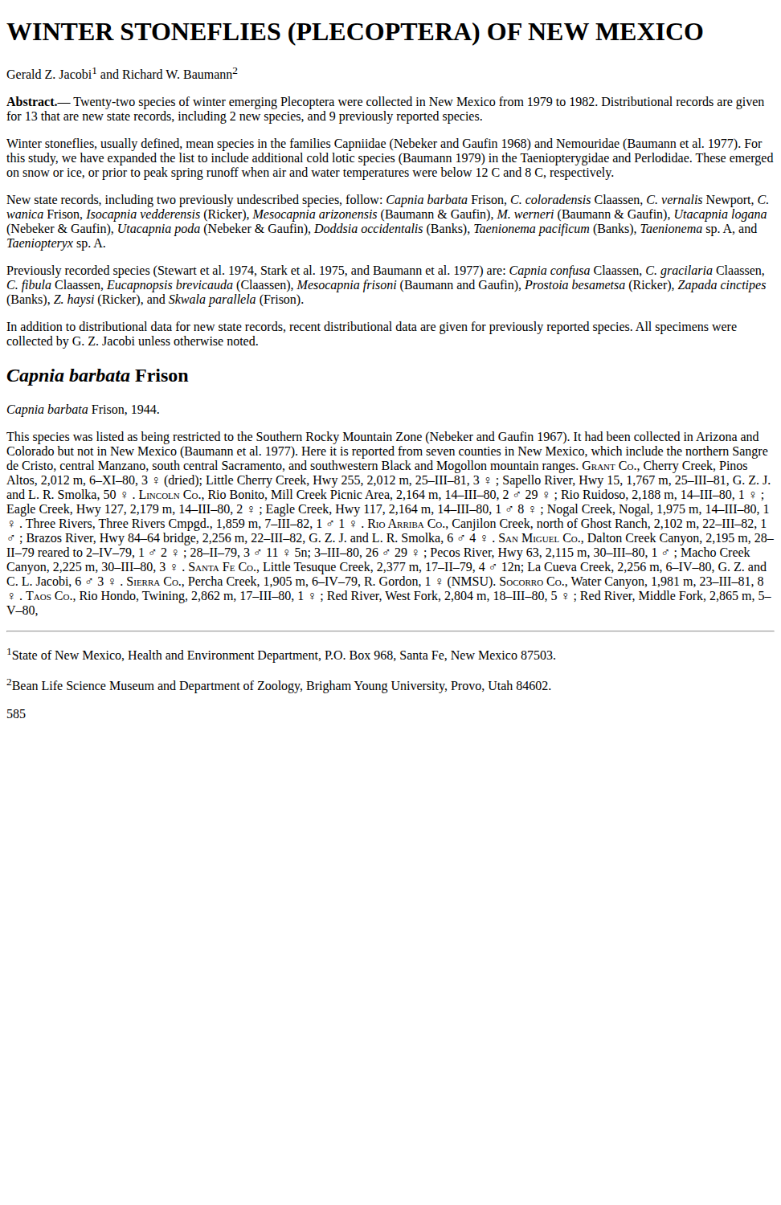WINTER STONEFLIES (PLECOPTERA) OF NEW MEXICO
Gerald Z. Jacobi1 and Richard W. Baumann2
Abstract.— Twenty-two species of winter emerging Plecoptera were collected in New Mexico from 1979 to 1982. Distributional records are given for 13 that are new state records, including 2 new species, and 9 previously reported species.
Winter stoneflies, usually defined, mean species in the families Capniidae (Nebeker and Gaufin 1968) and Nemouridae (Baumann et al. 1977). For this study, we have expanded the list to include additional cold lotic species (Baumann 1979) in the Taeniopterygidae and Perlodidae. These emerged on snow or ice, or prior to peak spring runoff when air and water temperatures were below 12 C and 8 C, respectively.
New state records, including two previously undescribed species, follow: Capnia barbata Frison, C. coloradensis Claassen, C. vernalis Newport, C. wanica Frison, Isocapnia vedderensis (Ricker), Mesocapnia arizonensis (Baumann & Gaufin), M. werneri (Baumann & Gaufin), Utacapnia logana (Nebeker & Gaufin), Utacapnia poda (Nebeker & Gaufin), Doddsia occidentalis (Banks), Taenionema pacificum (Banks), Taenionema sp. A, and Taeniopteryx sp. A.
Previously recorded species (Stewart et al. 1974, Stark et al. 1975, and Baumann et al. 1977) are: Capnia confusa Claassen, C. gracilaria Claassen, C. fibula Claassen, Eucapnopsis brevicauda (Claassen), Mesocapnia frisoni (Baumann and Gaufin), Prostoia besametsa (Ricker), Zapada cinctipes (Banks), Z. haysi (Ricker), and Skwala parallela (Frison).
In addition to distributional data for new state records, recent distributional data are given for previously reported species. All specimens were collected by G. Z. Jacobi unless otherwise noted.
Capnia barbata Frison
Capnia barbata Frison, 1944.
This species was listed as being restricted to the Southern Rocky Mountain Zone (Nebeker and Gaufin 1967). It had been collected in Arizona and Colorado but not in New Mexico (Baumann et al. 1977). Here it is reported from seven counties in New Mexico, which include the northern Sangre de Cristo, central Manzano, south central Sacramento, and southwestern Black and Mogollon mountain ranges. Grant Co., Cherry Creek, Pinos Altos, 2,012 m, 6–XI–80, 3 ♀ (dried); Little Cherry Creek, Hwy 255, 2,012 m, 25–III–81, 3 ♀ ; Sapello River, Hwy 15, 1,767 m, 25–III–81, G. Z. J. and L. R. Smolka, 50 ♀ . Lincoln Co., Rio Bonito, Mill Creek Picnic Area, 2,164 m, 14–III–80, 2 ♂ 29 ♀ ; Rio Ruidoso, 2,188 m, 14–III–80, 1 ♀ ; Eagle Creek, Hwy 127, 2,179 m, 14–III–80, 2 ♀ ; Eagle Creek, Hwy 117, 2,164 m, 14–III–80, 1 ♂ 8 ♀ ; Nogal Creek, Nogal, 1,975 m, 14–III–80, 1 ♀ . Three Rivers, Three Rivers Cmpgd., 1,859 m, 7–III–82, 1 ♂ 1 ♀ . Rio Arriba Co., Canjilon Creek, north of Ghost Ranch, 2,102 m, 22–III–82, 1 ♂ ; Brazos River, Hwy 84–64 bridge, 2,256 m, 22–III–82, G. Z. J. and L. R. Smolka, 6 ♂ 4 ♀ . San Miguel Co., Dalton Creek Canyon, 2,195 m, 28–II–79 reared to 2–IV–79, 1 ♂ 2 ♀ ; 28–II–79, 3 ♂ 11 ♀ 5n; 3–III–80, 26 ♂ 29 ♀ ; Pecos River, Hwy 63, 2,115 m, 30–III–80, 1 ♂ ; Macho Creek Canyon, 2,225 m, 30–III–80, 3 ♀ . Santa Fe Co., Little Tesuque Creek, 2,377 m, 17–II–79, 4 ♂ 12n; La Cueva Creek, 2,256 m, 6–IV–80, G. Z. and C. L. Jacobi, 6 ♂ 3 ♀ . Sierra Co., Percha Creek, 1,905 m, 6–IV–79, R. Gordon, 1 ♀ (NMSU). Socorro Co., Water Canyon, 1,981 m, 23–III–81, 8 ♀ . Taos Co., Rio Hondo, Twining, 2,862 m, 17–III–80, 1 ♀ ; Red River, West Fork, 2,804 m, 18–III–80, 5 ♀ ; Red River, Middle Fork, 2,865 m, 5–V–80,
1State of New Mexico, Health and Environment Department, P.O. Box 968, Santa Fe, New Mexico 87503.
2Bean Life Science Museum and Department of Zoology, Brigham Young University, Provo, Utah 84602.
585